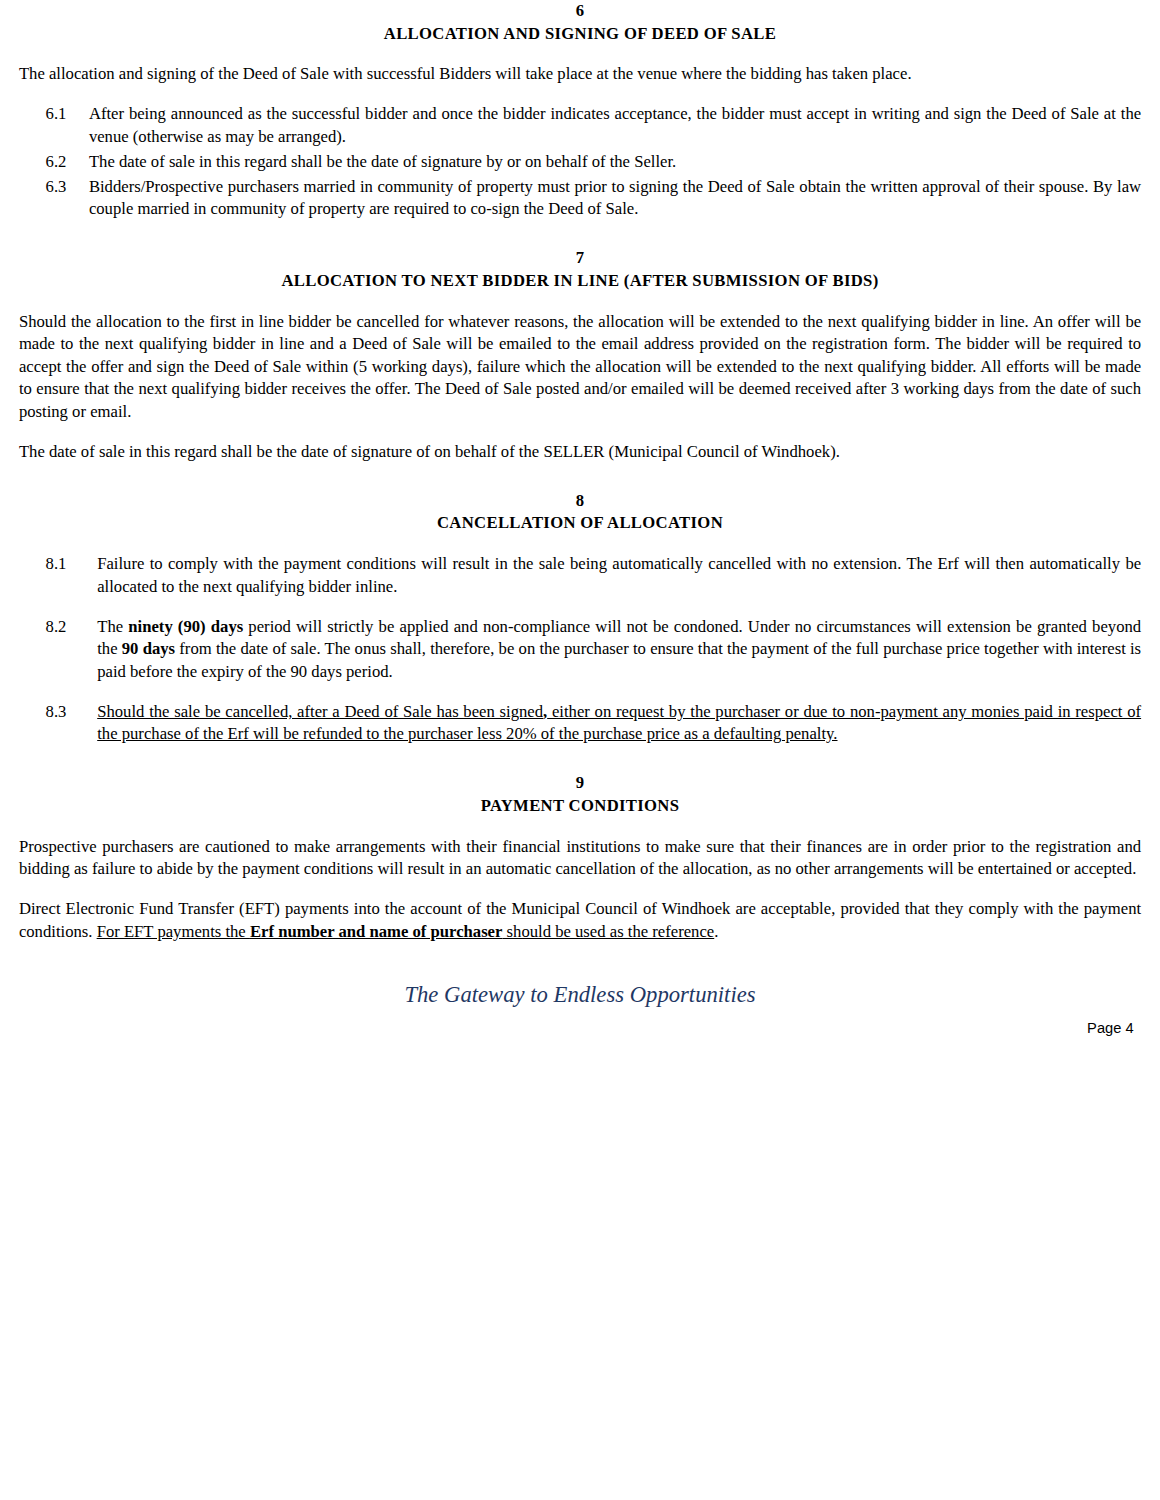6
Allocation and Signing of Deed of Sale
The allocation and signing of the Deed of Sale with successful Bidders will take place at the venue where the bidding has taken place.
6.1 After being announced as the successful bidder and once the bidder indicates acceptance, the bidder must accept in writing and sign the Deed of Sale at the venue (otherwise as may be arranged).
6.2 The date of sale in this regard shall be the date of signature by or on behalf of the Seller.
6.3 Bidders/Prospective purchasers married in community of property must prior to signing the Deed of Sale obtain the written approval of their spouse. By law couple married in community of property are required to co-sign the Deed of Sale.
7
Allocation to Next Bidder in Line (After Submission of Bids)
Should the allocation to the first in line bidder be cancelled for whatever reasons, the allocation will be extended to the next qualifying bidder in line. An offer will be made to the next qualifying bidder in line and a Deed of Sale will be emailed to the email address provided on the registration form. The bidder will be required to accept the offer and sign the Deed of Sale within (5 working days), failure which the allocation will be extended to the next qualifying bidder. All efforts will be made to ensure that the next qualifying bidder receives the offer. The Deed of Sale posted and/or emailed will be deemed received after 3 working days from the date of such posting or email.
The date of sale in this regard shall be the date of signature of on behalf of the SELLER (Municipal Council of Windhoek).
8
Cancellation of Allocation
8.1 Failure to comply with the payment conditions will result in the sale being automatically cancelled with no extension. The Erf will then automatically be allocated to the next qualifying bidder inline.
8.2 The ninety (90) days period will strictly be applied and non-compliance will not be condoned. Under no circumstances will extension be granted beyond the 90 days from the date of sale. The onus shall, therefore, be on the purchaser to ensure that the payment of the full purchase price together with interest is paid before the expiry of the 90 days period.
8.3 Should the sale be cancelled, after a Deed of Sale has been signed, either on request by the purchaser or due to non-payment any monies paid in respect of the purchase of the Erf will be refunded to the purchaser less 20% of the purchase price as a defaulting penalty.
9
Payment Conditions
Prospective purchasers are cautioned to make arrangements with their financial institutions to make sure that their finances are in order prior to the registration and bidding as failure to abide by the payment conditions will result in an automatic cancellation of the allocation, as no other arrangements will be entertained or accepted.
Direct Electronic Fund Transfer (EFT) payments into the account of the Municipal Council of Windhoek are acceptable, provided that they comply with the payment conditions. For EFT payments the Erf number and name of purchaser should be used as the reference.
The Gateway to Endless Opportunities
Page 4